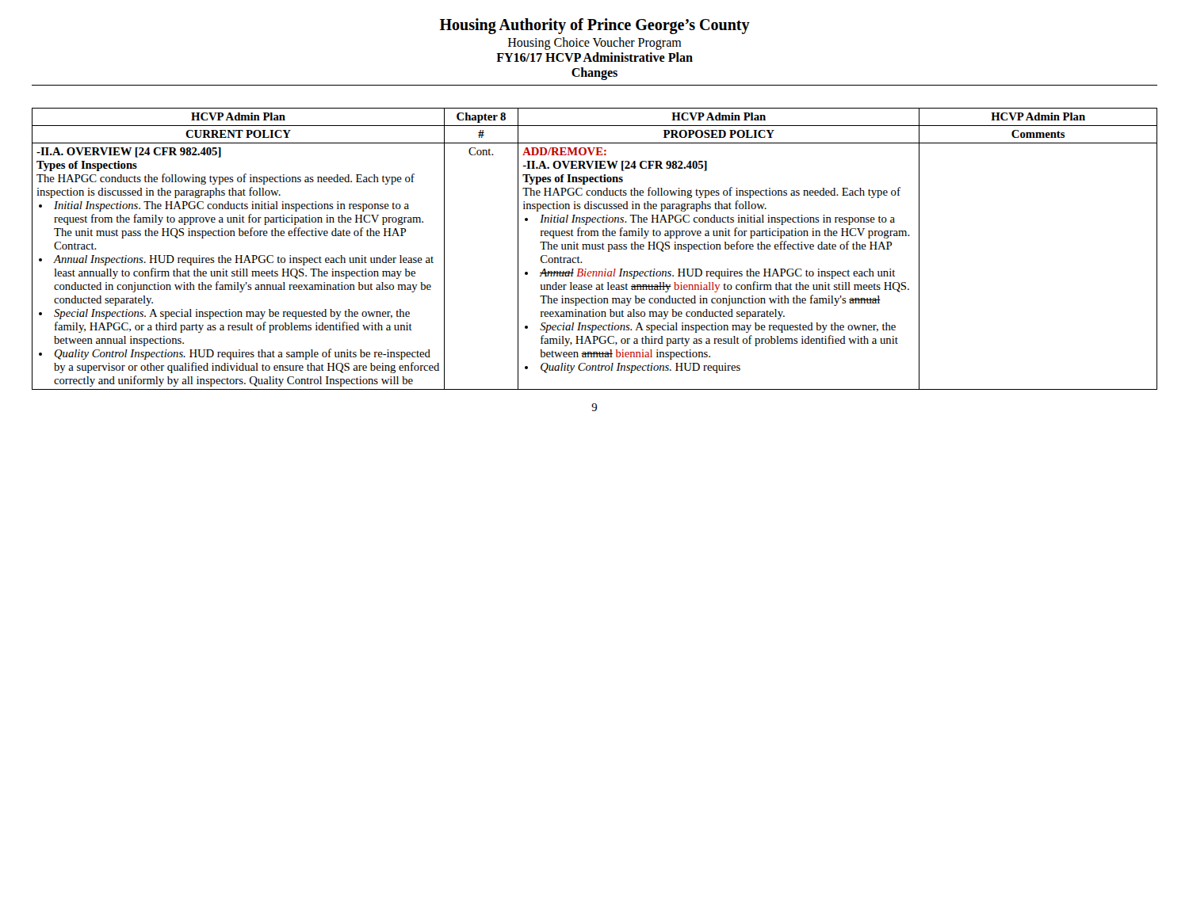Housing Authority of Prince George’s County
Housing Choice Voucher Program
FY16/17 HCVP Administrative Plan
Changes
| HCVP Admin Plan | Chapter 8 | HCVP Admin Plan | HCVP Admin Plan |
| --- | --- | --- | --- |
| CURRENT POLICY | # | PROPOSED POLICY | Comments |
| -II.A. OVERVIEW [24 CFR 982.405] Types of Inspections The HAPGC conducts the following types of inspections as needed. Each type of inspection is discussed in the paragraphs that follow. Initial Inspections . The HAPGC conducts initial inspections in response to a request from the family to approve a unit for participation in the HCV program. The unit must pass the HQS inspection before the effective date of the HAP Contract. Annual Inspections . HUD requires the HAPGC to inspect each unit under lease at least annually to confirm that the unit still meets HQS. The inspection may be conducted in conjunction with the family's annual reexamination but also may be conducted separately. Special Inspections. A special inspection may be requested by the owner, the family, HAPGC, or a third party as a result of problems identified with a unit between annual inspections. Quality Control Inspections. HUD requires that a sample of units be re-inspected by a supervisor or other qualified individual to ensure that HQS are being enforced correctly and uniformly by all inspectors. Quality Control Inspections will be | Cont. | ADD/REMOVE: -II.A. OVERVIEW [24 CFR 982.405] Types of Inspections The HAPGC conducts the following types of inspections as needed. Each type of inspection is discussed in the paragraphs that follow. Initial Inspections . The HAPGC conducts initial inspections in response to a request from the family to approve a unit for participation in the HCV program. The unit must pass the HQS inspection before the effective date of the HAP Contract. Annual Biennial Inspections . HUD requires the HAPGC to inspect each unit under lease at least annually biennially to confirm that the unit still meets HQS. The inspection may be conducted in conjunction with the family's annual reexamination but also may be conducted separately. Special Inspections. A special inspection may be requested by the owner, the family, HAPGC, or a third party as a result of problems identified with a unit between annual biennial inspections. Quality Control Inspections. HUD requires | |
9